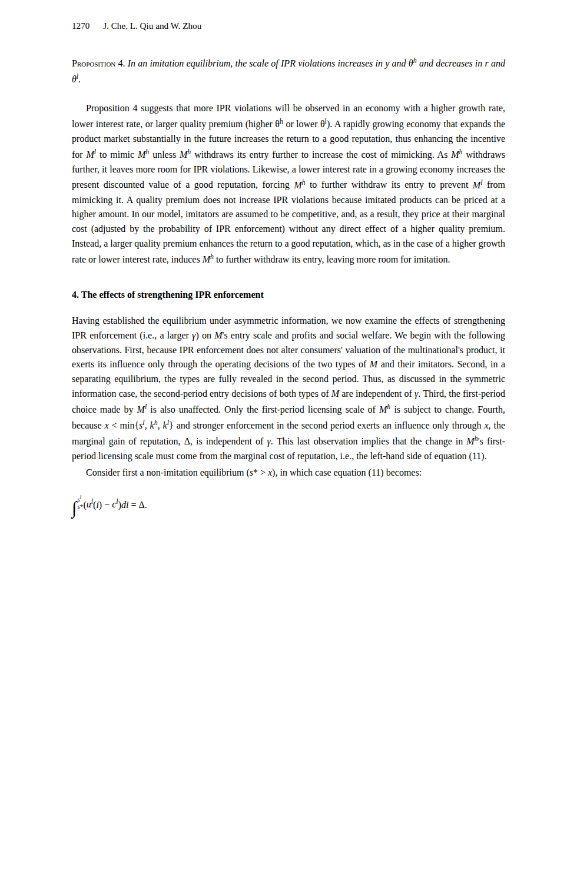1270 J. Che, L. Qiu and W. Zhou
Proposition 4. In an imitation equilibrium, the scale of IPR violations increases in y and θh and decreases in r and θl.
Proposition 4 suggests that more IPR violations will be observed in an economy with a higher growth rate, lower interest rate, or larger quality premium (higher θh or lower θl). A rapidly growing economy that expands the product market substantially in the future increases the return to a good reputation, thus enhancing the incentive for Ml to mimic Mh unless Mh withdraws its entry further to increase the cost of mimicking. As Mh withdraws further, it leaves more room for IPR violations. Likewise, a lower interest rate in a growing economy increases the present discounted value of a good reputation, forcing Mh to further withdraw its entry to prevent Ml from mimicking it. A quality premium does not increase IPR violations because imitated products can be priced at a higher amount. In our model, imitators are assumed to be competitive, and, as a result, they price at their marginal cost (adjusted by the probability of IPR enforcement) without any direct effect of a higher quality premium. Instead, a larger quality premium enhances the return to a good reputation, which, as in the case of a higher growth rate or lower interest rate, induces Mh to further withdraw its entry, leaving more room for imitation.
4. The effects of strengthening IPR enforcement
Having established the equilibrium under asymmetric information, we now examine the effects of strengthening IPR enforcement (i.e., a larger γ) on M's entry scale and profits and social welfare. We begin with the following observations. First, because IPR enforcement does not alter consumers' valuation of the multinational's product, it exerts its influence only through the operating decisions of the two types of M and their imitators. Second, in a separating equilibrium, the types are fully revealed in the second period. Thus, as discussed in the symmetric information case, the second-period entry decisions of both types of M are independent of γ. Third, the first-period choice made by Ml is also unaffected. Only the first-period licensing scale of Mh is subject to change. Fourth, because x < min{sl, kh, kl} and stronger enforcement in the second period exerts an influence only through x, the marginal gain of reputation, Δ, is independent of γ. This last observation implies that the change in Mh's first-period licensing scale must come from the marginal cost of reputation, i.e., the left-hand side of equation (11).
Consider first a non-imitation equilibrium (s* > x), in which case equation (11) becomes:
∫sl
s*(ul(i) − cl)di = Δ.